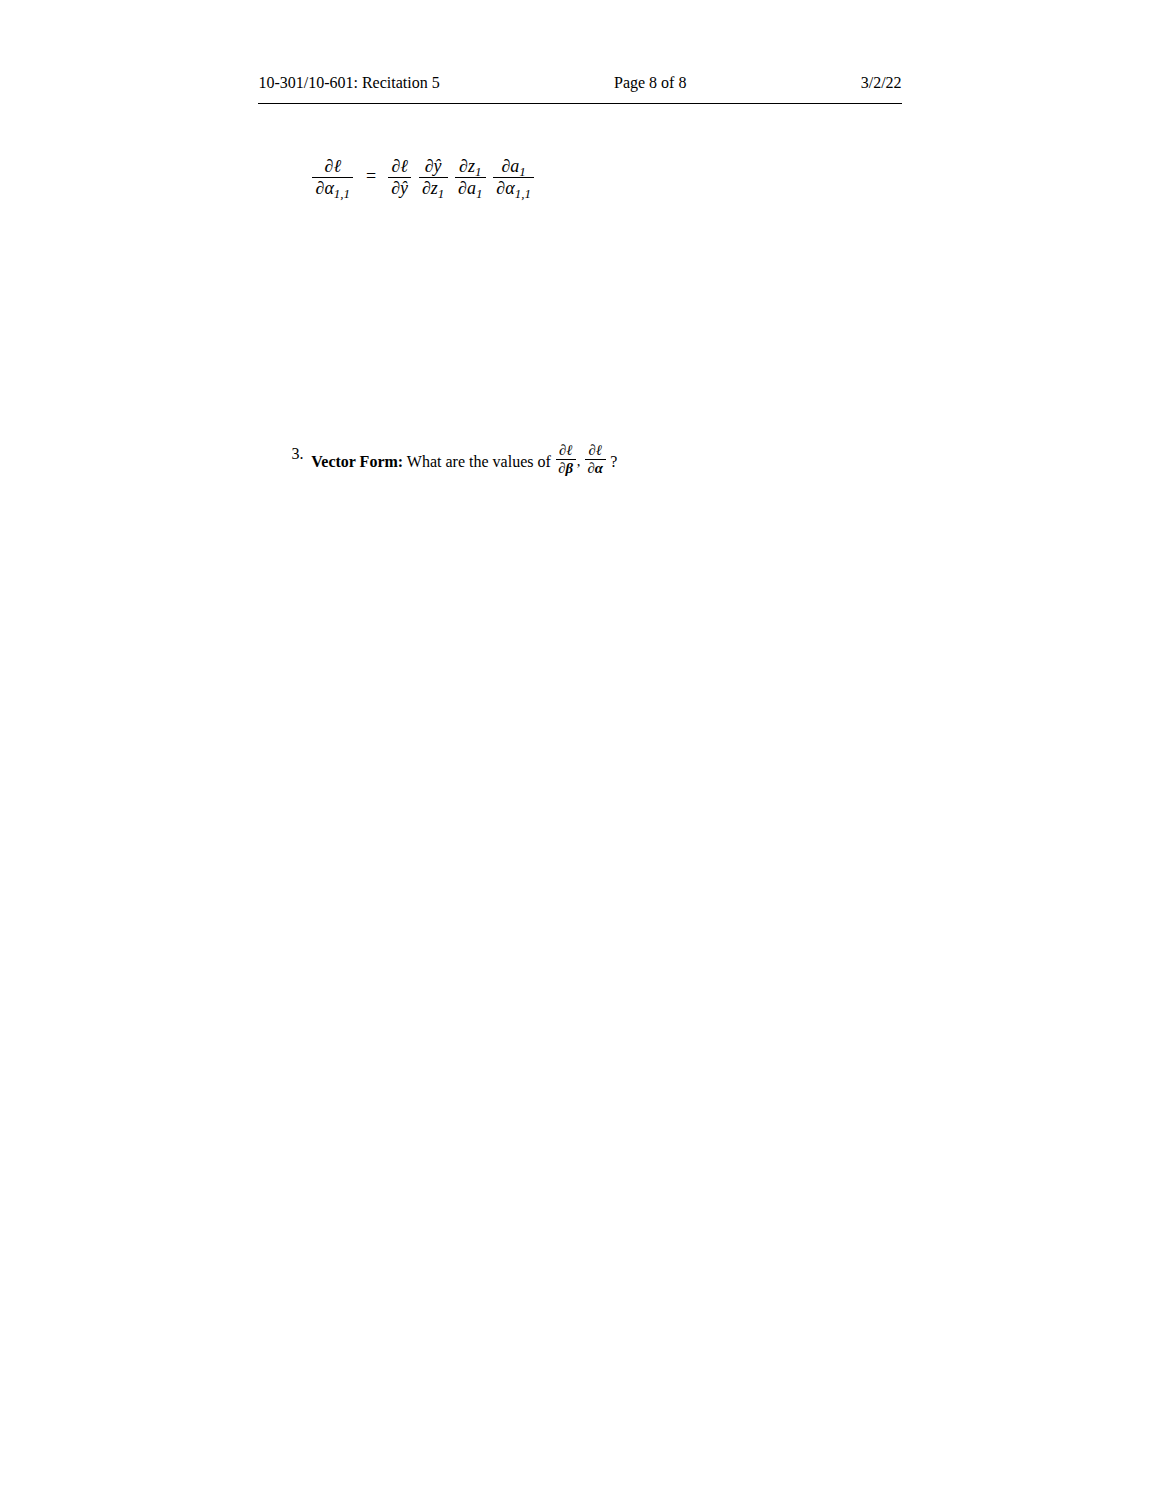10-301/10-601: Recitation 5
Page 8 of 8
3/2/22
∂ℓ ∂α1,1 = ∂ℓ ∂ŷ ∂ŷ ∂z1 ∂z1 ∂a1 ∂a1 ∂α1,1
3. Vector Form: What are the values of ∂ℓ ∂β , ∂ℓ ∂α ?